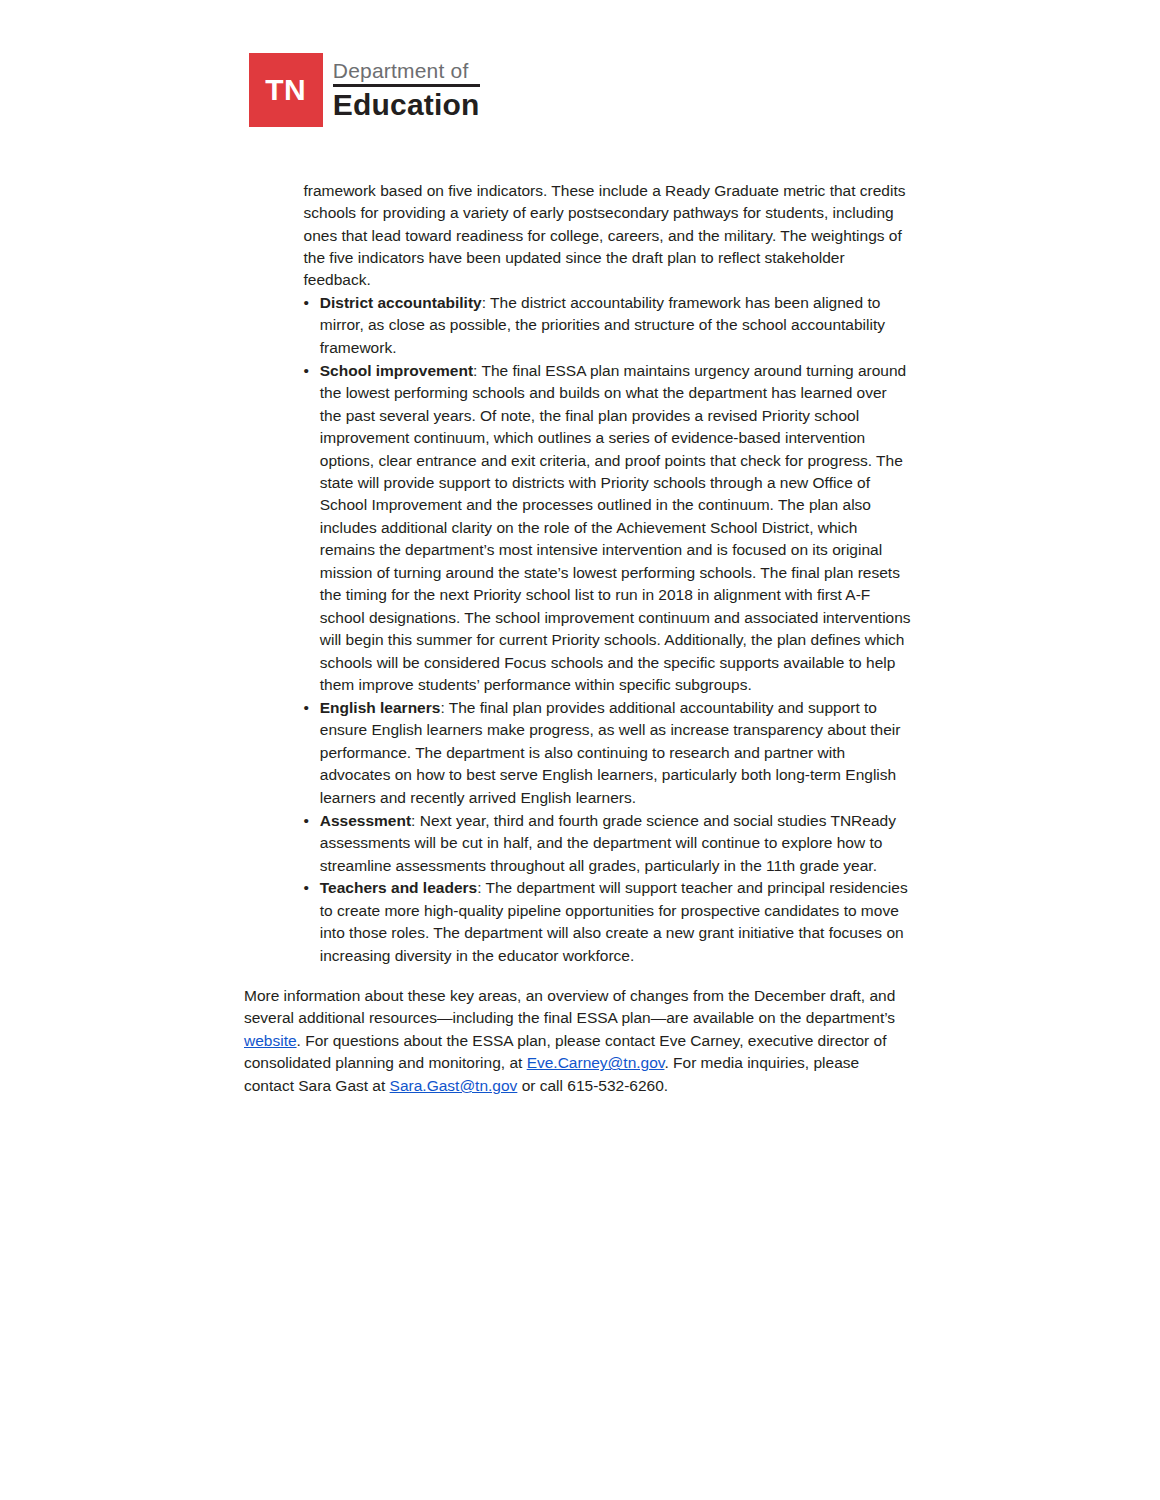TN
Department of
Education
framework based on five indicators. These include a Ready Graduate metric that credits schools for providing a variety of early postsecondary pathways for students, including ones that lead toward readiness for college, careers, and the military. The weightings of the five indicators have been updated since the draft plan to reflect stakeholder feedback.
District accountability: The district accountability framework has been aligned to mirror, as close as possible, the priorities and structure of the school accountability framework.
School improvement: The final ESSA plan maintains urgency around turning around the lowest performing schools and builds on what the department has learned over the past several years. Of note, the final plan provides a revised Priority school improvement continuum, which outlines a series of evidence-based intervention options, clear entrance and exit criteria, and proof points that check for progress. The state will provide support to districts with Priority schools through a new Office of School Improvement and the processes outlined in the continuum. The plan also includes additional clarity on the role of the Achievement School District, which remains the department’s most intensive intervention and is focused on its original mission of turning around the state’s lowest performing schools. The final plan resets the timing for the next Priority school list to run in 2018 in alignment with first A-F school designations. The school improvement continuum and associated interventions will begin this summer for current Priority schools. Additionally, the plan defines which schools will be considered Focus schools and the specific supports available to help them improve students’ performance within specific subgroups.
English learners: The final plan provides additional accountability and support to ensure English learners make progress, as well as increase transparency about their performance. The department is also continuing to research and partner with advocates on how to best serve English learners, particularly both long-term English learners and recently arrived English learners.
Assessment: Next year, third and fourth grade science and social studies TNReady assessments will be cut in half, and the department will continue to explore how to streamline assessments throughout all grades, particularly in the 11th grade year.
Teachers and leaders: The department will support teacher and principal residencies to create more high-quality pipeline opportunities for prospective candidates to move into those roles. The department will also create a new grant initiative that focuses on increasing diversity in the educator workforce.
More information about these key areas, an overview of changes from the December draft, and several additional resources—including the final ESSA plan—are available on the department’s website. For questions about the ESSA plan, please contact Eve Carney, executive director of consolidated planning and monitoring, at Eve.Carney@tn.gov. For media inquiries, please contact Sara Gast at Sara.Gast@tn.gov or call 615-532-6260.